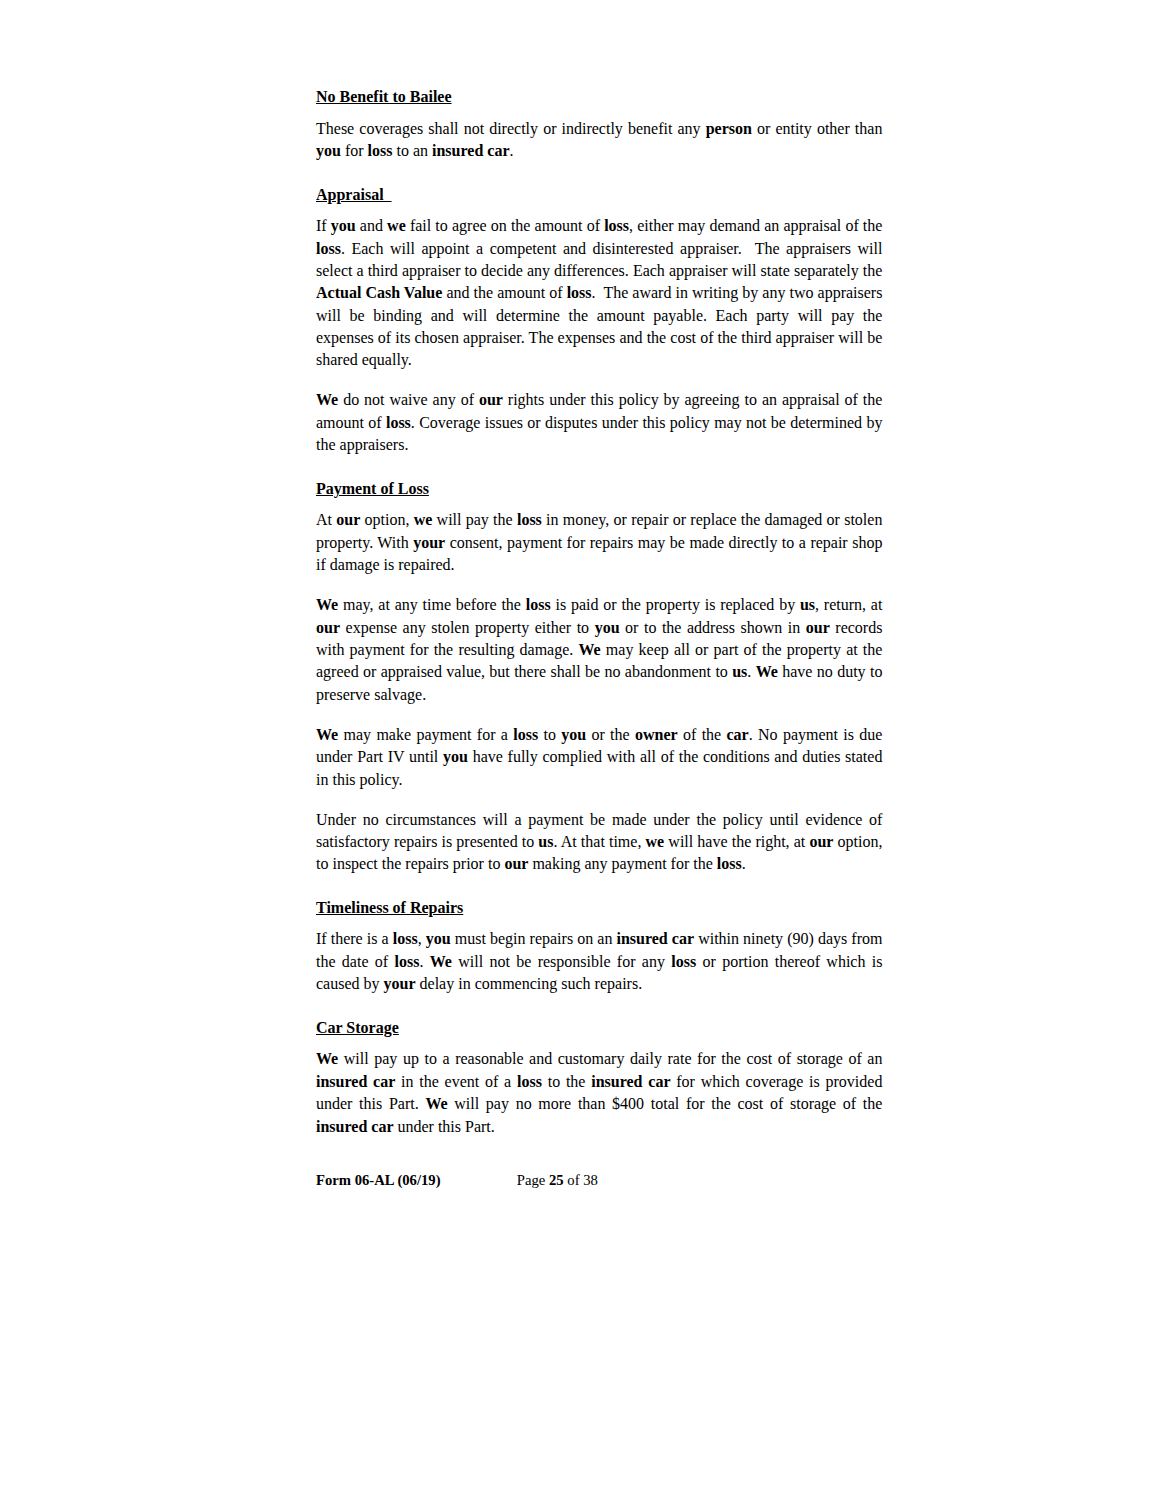No Benefit to Bailee
These coverages shall not directly or indirectly benefit any person or entity other than you for loss to an insured car.
Appraisal
If you and we fail to agree on the amount of loss, either may demand an appraisal of the loss. Each will appoint a competent and disinterested appraiser. The appraisers will select a third appraiser to decide any differences. Each appraiser will state separately the Actual Cash Value and the amount of loss. The award in writing by any two appraisers will be binding and will determine the amount payable. Each party will pay the expenses of its chosen appraiser. The expenses and the cost of the third appraiser will be shared equally.
We do not waive any of our rights under this policy by agreeing to an appraisal of the amount of loss. Coverage issues or disputes under this policy may not be determined by the appraisers.
Payment of Loss
At our option, we will pay the loss in money, or repair or replace the damaged or stolen property. With your consent, payment for repairs may be made directly to a repair shop if damage is repaired.
We may, at any time before the loss is paid or the property is replaced by us, return, at our expense any stolen property either to you or to the address shown in our records with payment for the resulting damage. We may keep all or part of the property at the agreed or appraised value, but there shall be no abandonment to us. We have no duty to preserve salvage.
We may make payment for a loss to you or the owner of the car. No payment is due under Part IV until you have fully complied with all of the conditions and duties stated in this policy.
Under no circumstances will a payment be made under the policy until evidence of satisfactory repairs is presented to us. At that time, we will have the right, at our option, to inspect the repairs prior to our making any payment for the loss.
Timeliness of Repairs
If there is a loss, you must begin repairs on an insured car within ninety (90) days from the date of loss. We will not be responsible for any loss or portion thereof which is caused by your delay in commencing such repairs.
Car Storage
We will pay up to a reasonable and customary daily rate for the cost of storage of an insured car in the event of a loss to the insured car for which coverage is provided under this Part. We will pay no more than $400 total for the cost of storage of the insured car under this Part.
Form 06-AL (06/19) Page 25 of 38